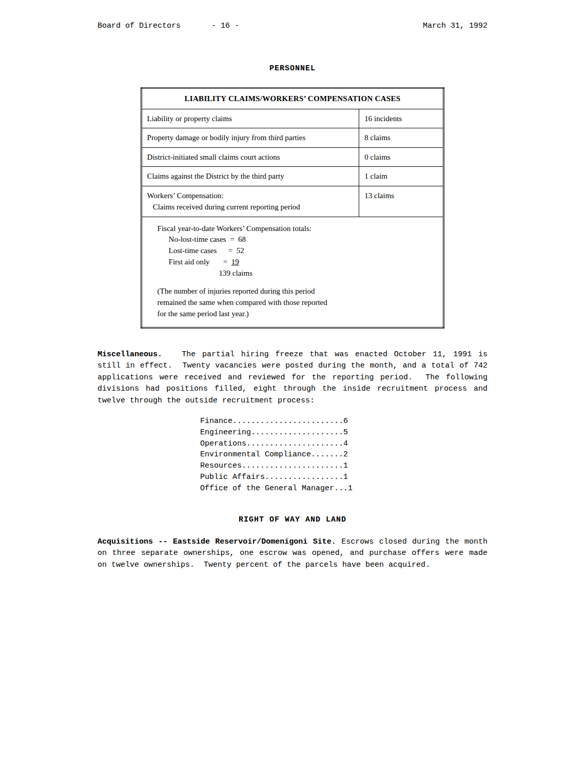Board of Directors
- 16 -
March 31, 1992
PERSONNEL
| LIABILITY CLAIMS/WORKERS’ COMPENSATION CASES |
| --- |
| Liability or property claims | 16 incidents |
| Property damage or bodily injury from third parties | 8 claims |
| District-initiated small claims court actions | 0 claims |
| Claims against the District by the third party | 1 claim |
| Workers’ Compensation: Claims received during current reporting period | 13 claims |
| Fiscal year-to-date Workers’ Compensation totals: No-lost-time cases = 68 Lost-time cases = 52 First aid only = 19 139 claims (The number of injuries reported during this period remained the same when compared with those reported for the same period last year.) |
Miscellaneous. The partial hiring freeze that was enacted October 11, 1991 is still in effect. Twenty vacancies were posted during the month, and a total of 742 applications were received and reviewed for the reporting period. The following divisions had positions filled, eight through the inside recruitment process and twelve through the outside recruitment process:
Finance........................6
Engineering....................5
Operations.....................4
Environmental Compliance.......2
Resources......................1
Public Affairs.................1
Office of the General Manager...1
RIGHT OF WAY AND LAND
Acquisitions -- Eastside Reservoir/Domenigoni Site. Escrows closed during the month on three separate ownerships, one escrow was opened, and purchase offers were made on twelve ownerships. Twenty percent of the parcels have been acquired.